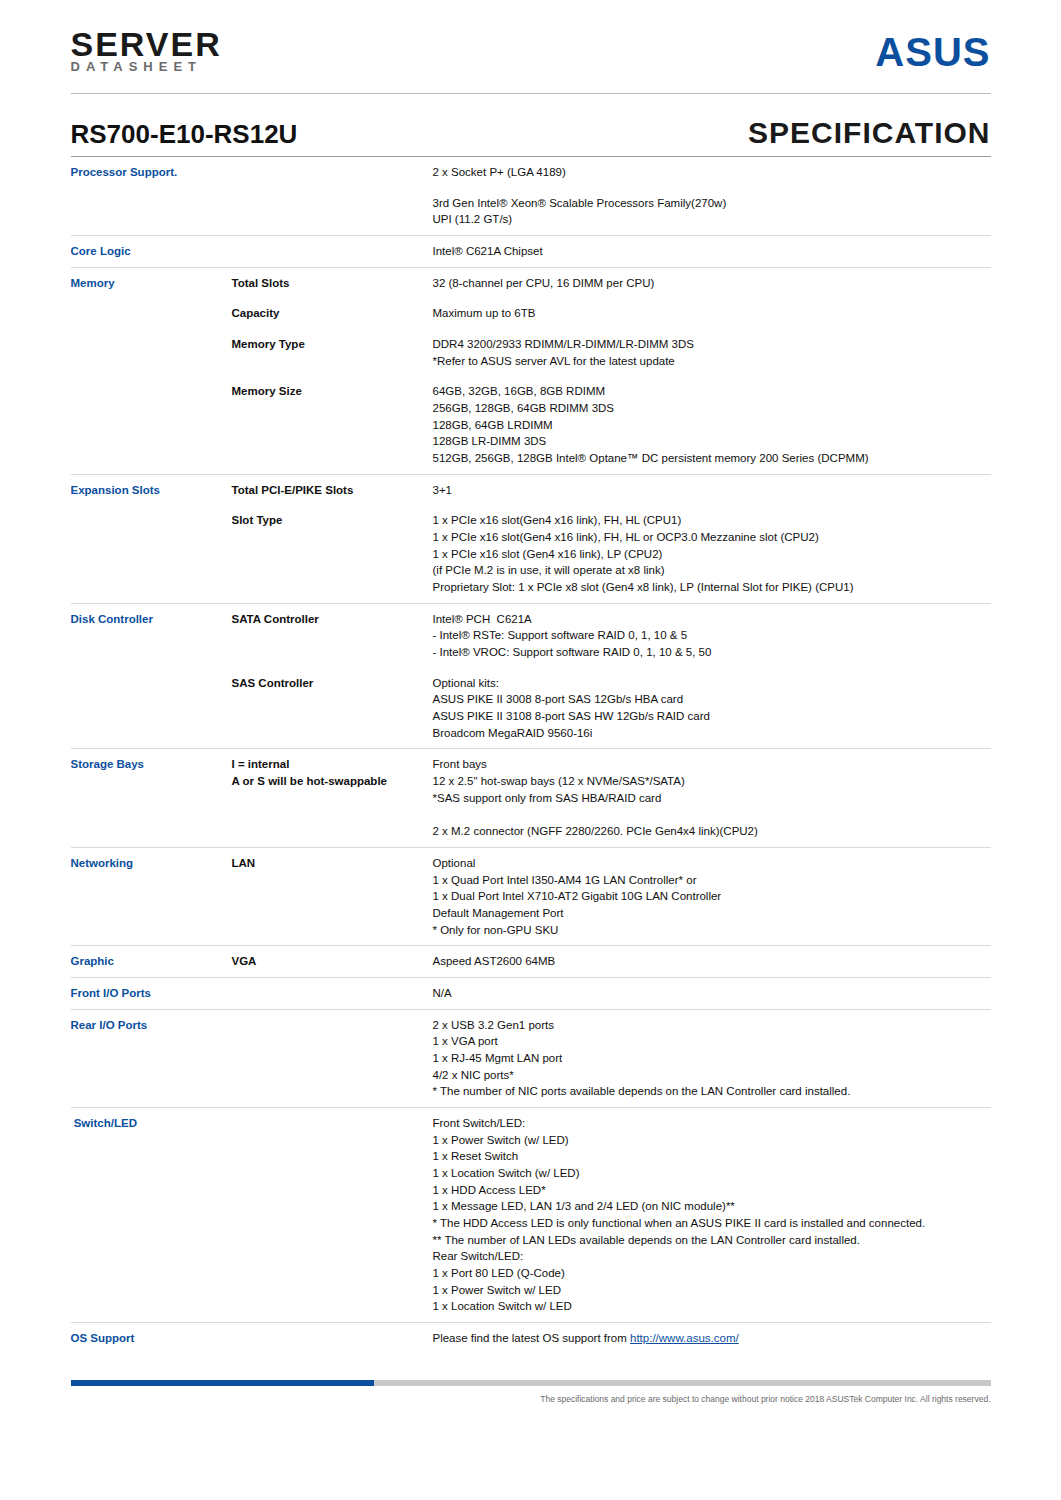SERVER
DATASHEET
ASUS
RS700-E10-RS12U
SPECIFICATION
| Processor Support. | | 2 x Socket P+ (LGA 4189) |
| | | 3rd Gen Intel® Xeon® Scalable Processors Family(270w) UPI (11.2 GT/s) |
| Core Logic | | Intel® C621A Chipset |
| Memory | Total Slots | 32 (8-channel per CPU, 16 DIMM per CPU) |
| | Capacity | Maximum up to 6TB |
| | Memory Type | DDR4 3200/2933 RDIMM/LR-DIMM/LR-DIMM 3DS *Refer to ASUS server AVL for the latest update |
| | Memory Size | 64GB, 32GB, 16GB, 8GB RDIMM 256GB, 128GB, 64GB RDIMM 3DS 128GB, 64GB LRDIMM 128GB LR-DIMM 3DS 512GB, 256GB, 128GB Intel® Optane™ DC persistent memory 200 Series (DCPMM) |
| Expansion Slots | Total PCI-E/PIKE Slots | 3+1 |
| | Slot Type | 1 x PCIe x16 slot(Gen4 x16 link), FH, HL (CPU1) 1 x PCIe x16 slot(Gen4 x16 link), FH, HL or OCP3.0 Mezzanine slot (CPU2) 1 x PCIe x16 slot (Gen4 x16 link), LP (CPU2) (if PCIe M.2 is in use, it will operate at x8 link) Proprietary Slot: 1 x PCIe x8 slot (Gen4 x8 link), LP (Internal Slot for PIKE) (CPU1) |
| Disk Controller | SATA Controller | Intel® PCH C621A - Intel® RSTe: Support software RAID 0, 1, 10 & 5 - Intel® VROC: Support software RAID 0, 1, 10 & 5, 50 |
| | SAS Controller | Optional kits: ASUS PIKE II 3008 8-port SAS 12Gb/s HBA card ASUS PIKE II 3108 8-port SAS HW 12Gb/s RAID card Broadcom MegaRAID 9560-16i |
| Storage Bays | I = internal A or S will be hot-swappable | Front bays 12 x 2.5" hot-swap bays (12 x NVMe/SAS*/SATA) *SAS support only from SAS HBA/RAID card 2 x M.2 connector (NGFF 2280/2260. PCIe Gen4x4 link)(CPU2) |
| Networking | LAN | Optional 1 x Quad Port Intel I350-AM4 1G LAN Controller* or 1 x Dual Port Intel X710-AT2 Gigabit 10G LAN Controller Default Management Port * Only for non-GPU SKU |
| Graphic | VGA | Aspeed AST2600 64MB |
| Front I/O Ports | | N/A |
| Rear I/O Ports | | 2 x USB 3.2 Gen1 ports 1 x VGA port 1 x RJ-45 Mgmt LAN port 4/2 x NIC ports* * The number of NIC ports available depends on the LAN Controller card installed. |
| Switch/LED | | Front Switch/LED: 1 x Power Switch (w/ LED) 1 x Reset Switch 1 x Location Switch (w/ LED) 1 x HDD Access LED* 1 x Message LED, LAN 1/3 and 2/4 LED (on NIC module)** * The HDD Access LED is only functional when an ASUS PIKE II card is installed and connected. ** The number of LAN LEDs available depends on the LAN Controller card installed. Rear Switch/LED: 1 x Port 80 LED (Q-Code) 1 x Power Switch w/ LED 1 x Location Switch w/ LED |
| OS Support | | Please find the latest OS support from http://www.asus.com/ |
The specifications and price are subject to change without prior notice 2018 ASUSTek Computer Inc. All rights reserved.